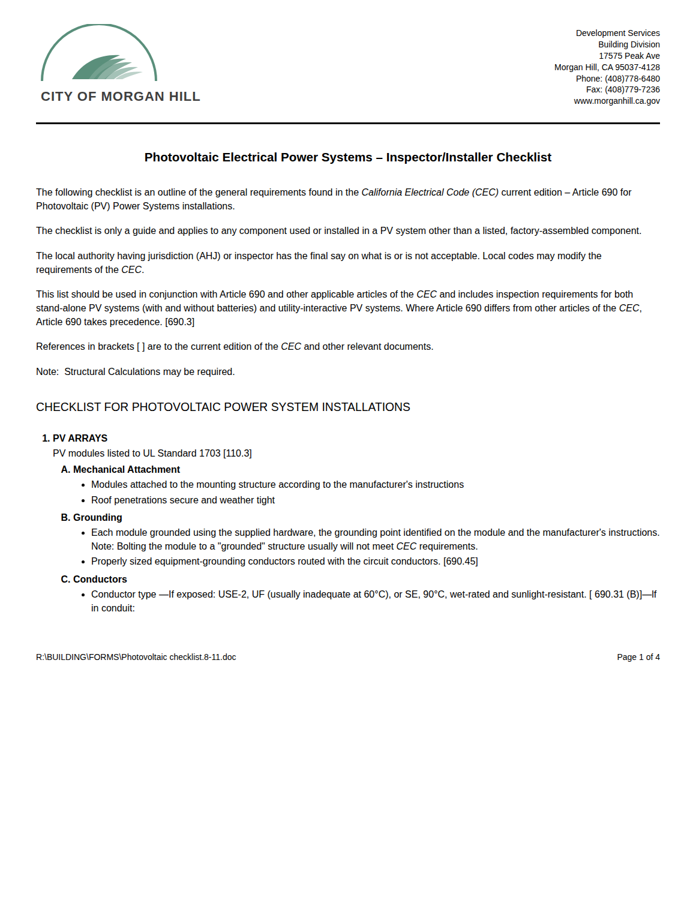CITY OF MORGAN HILL
Development Services
Building Division
17575 Peak Ave
Morgan Hill, CA 95037-4128
Phone: (408)778-6480
Fax: (408)779-7236
www.morganhill.ca.gov
Photovoltaic Electrical Power Systems – Inspector/Installer Checklist
The following checklist is an outline of the general requirements found in the California Electrical Code (CEC) current edition – Article 690 for Photovoltaic (PV) Power Systems installations.
The checklist is only a guide and applies to any component used or installed in a PV system other than a listed, factory-assembled component.
The local authority having jurisdiction (AHJ) or inspector has the final say on what is or is not acceptable. Local codes may modify the requirements of the CEC.
This list should be used in conjunction with Article 690 and other applicable articles of the CEC and includes inspection requirements for both stand-alone PV systems (with and without batteries) and utility-interactive PV systems. Where Article 690 differs from other articles of the CEC, Article 690 takes precedence. [690.3]
References in brackets [ ] are to the current edition of the CEC and other relevant documents.
Note: Structural Calculations may be required.
CHECKLIST FOR PHOTOVOLTAIC POWER SYSTEM INSTALLATIONS
PV ARRAYS PV modules listed to UL Standard 1703 [110.3]
Mechanical Attachment
Modules attached to the mounting structure according to the manufacturer's instructions
Roof penetrations secure and weather tight
Grounding
Each module grounded using the supplied hardware, the grounding point identified on the module and the manufacturer's instructions.
Note: Bolting the module to a "grounded" structure usually will not meet CEC requirements.
Properly sized equipment-grounding conductors routed with the circuit conductors. [690.45]
Conductors
Conductor type —If exposed: USE-2, UF (usually inadequate at 60°C), or SE, 90°C, wet-rated and sunlight-resistant. [ 690.31 (B)]—lf in conduit:
R:\BUILDING\FORMS\Photovoltaic checklist.8-11.doc Page 1 of 4